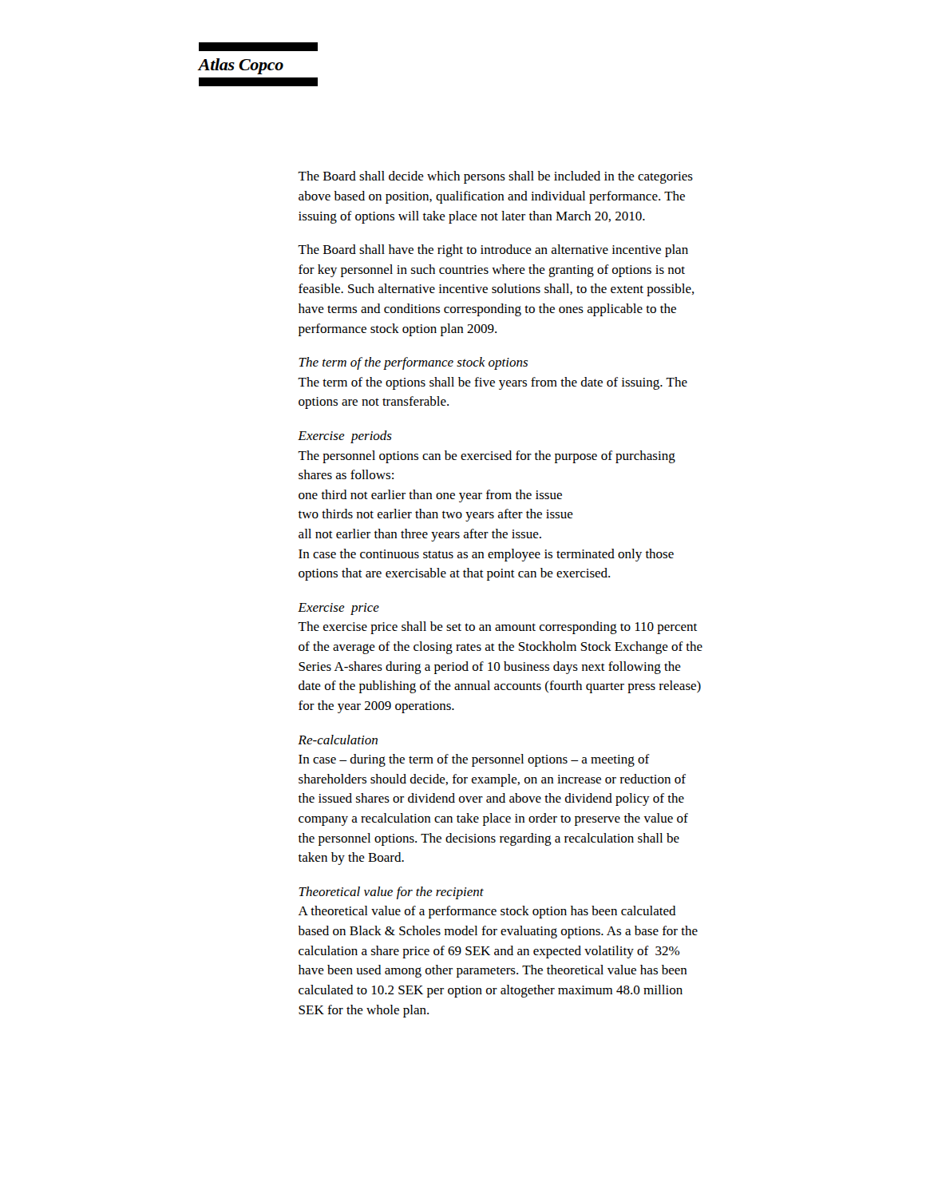Atlas Copco
The Board shall decide which persons shall be included in the categories above based on position, qualification and individual performance. The issuing of options will take place not later than March 20, 2010.
The Board shall have the right to introduce an alternative incentive plan for key personnel in such countries where the granting of options is not feasible. Such alternative incentive solutions shall, to the extent possible, have terms and conditions corresponding to the ones applicable to the performance stock option plan 2009.
The term of the performance stock options
The term of the options shall be five years from the date of issuing. The options are not transferable.
Exercise periods
The personnel options can be exercised for the purpose of purchasing shares as follows:
one third not earlier than one year from the issue
two thirds not earlier than two years after the issue
all not earlier than three years after the issue.
In case the continuous status as an employee is terminated only those options that are exercisable at that point can be exercised.
Exercise price
The exercise price shall be set to an amount corresponding to 110 percent of the average of the closing rates at the Stockholm Stock Exchange of the Series A-shares during a period of 10 business days next following the date of the publishing of the annual accounts (fourth quarter press release) for the year 2009 operations.
Re-calculation
In case – during the term of the personnel options – a meeting of shareholders should decide, for example, on an increase or reduction of the issued shares or dividend over and above the dividend policy of the company a recalculation can take place in order to preserve the value of the personnel options. The decisions regarding a recalculation shall be taken by the Board.
Theoretical value for the recipient
A theoretical value of a performance stock option has been calculated based on Black & Scholes model for evaluating options. As a base for the calculation a share price of 69 SEK and an expected volatility of 32% have been used among other parameters. The theoretical value has been calculated to 10.2 SEK per option or altogether maximum 48.0 million SEK for the whole plan.